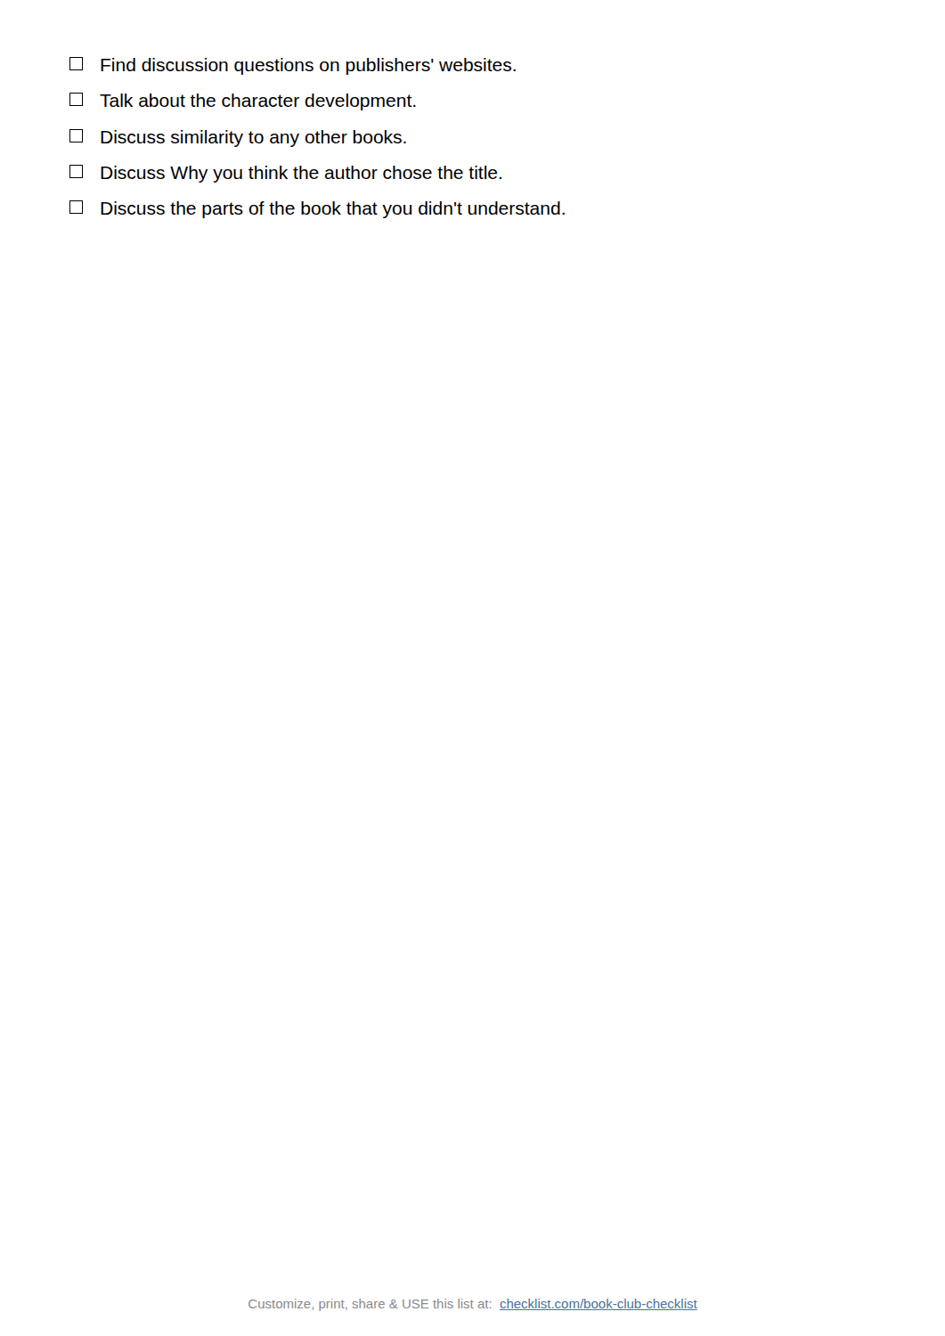Find discussion questions on publishers' websites.
Talk about the character development.
Discuss similarity to any other books.
Discuss Why you think the author chose the title.
Discuss the parts of the book that you didn't understand.
Customize, print, share & USE this list at: checklist.com/book-club-checklist